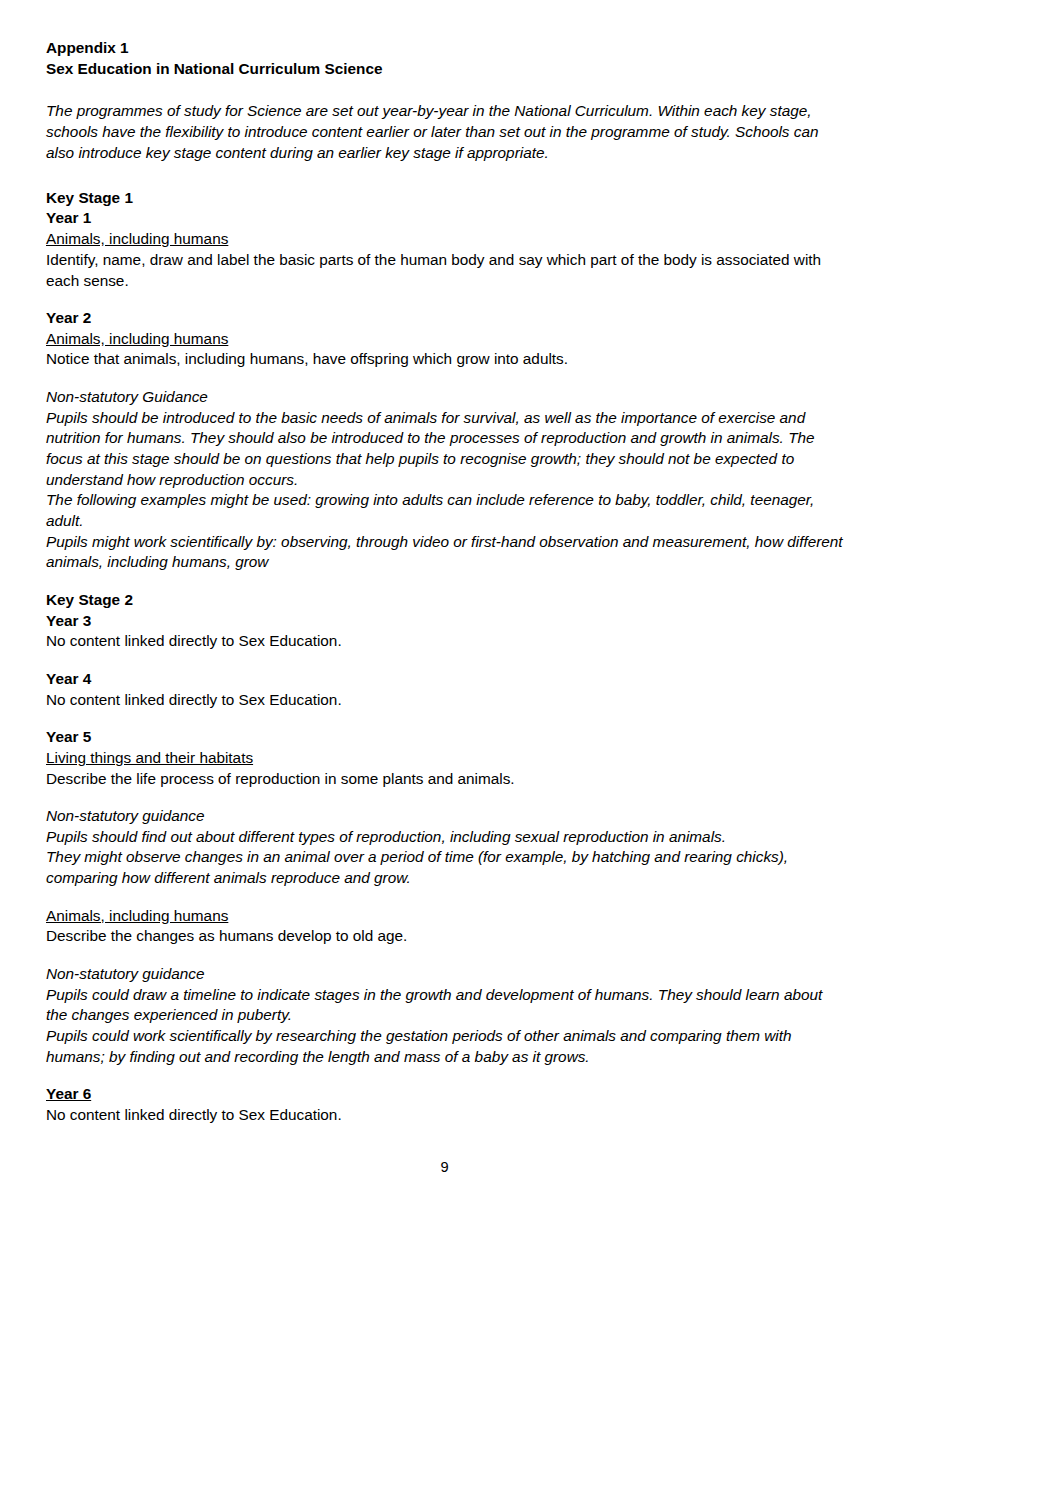Appendix 1
Sex Education in National Curriculum Science
The programmes of study for Science are set out year-by-year in the National Curriculum. Within each key stage, schools have the flexibility to introduce content earlier or later than set out in the programme of study. Schools can also introduce key stage content during an earlier key stage if appropriate.
Key Stage 1
Year 1
Animals, including humans
Identify, name, draw and label the basic parts of the human body and say which part of the body is associated with each sense.
Year 2
Animals, including humans
Notice that animals, including humans, have offspring which grow into adults.
Non-statutory Guidance
Pupils should be introduced to the basic needs of animals for survival, as well as the importance of exercise and nutrition for humans. They should also be introduced to the processes of reproduction and growth in animals. The focus at this stage should be on questions that help pupils to recognise growth; they should not be expected to understand how reproduction occurs.
The following examples might be used: growing into adults can include reference to baby, toddler, child, teenager, adult.
Pupils might work scientifically by: observing, through video or first-hand observation and measurement, how different animals, including humans, grow
Key Stage 2
Year 3
No content linked directly to Sex Education.
Year 4
No content linked directly to Sex Education.
Year 5
Living things and their habitats
Describe the life process of reproduction in some plants and animals.
Non-statutory guidance
Pupils should find out about different types of reproduction, including sexual reproduction in animals.
They might observe changes in an animal over a period of time (for example, by hatching and rearing chicks), comparing how different animals reproduce and grow.
Animals, including humans
Describe the changes as humans develop to old age.
Non-statutory guidance
Pupils could draw a timeline to indicate stages in the growth and development of humans. They should learn about the changes experienced in puberty.
Pupils could work scientifically by researching the gestation periods of other animals and comparing them with humans; by finding out and recording the length and mass of a baby as it grows.
Year 6
No content linked directly to Sex Education.
9